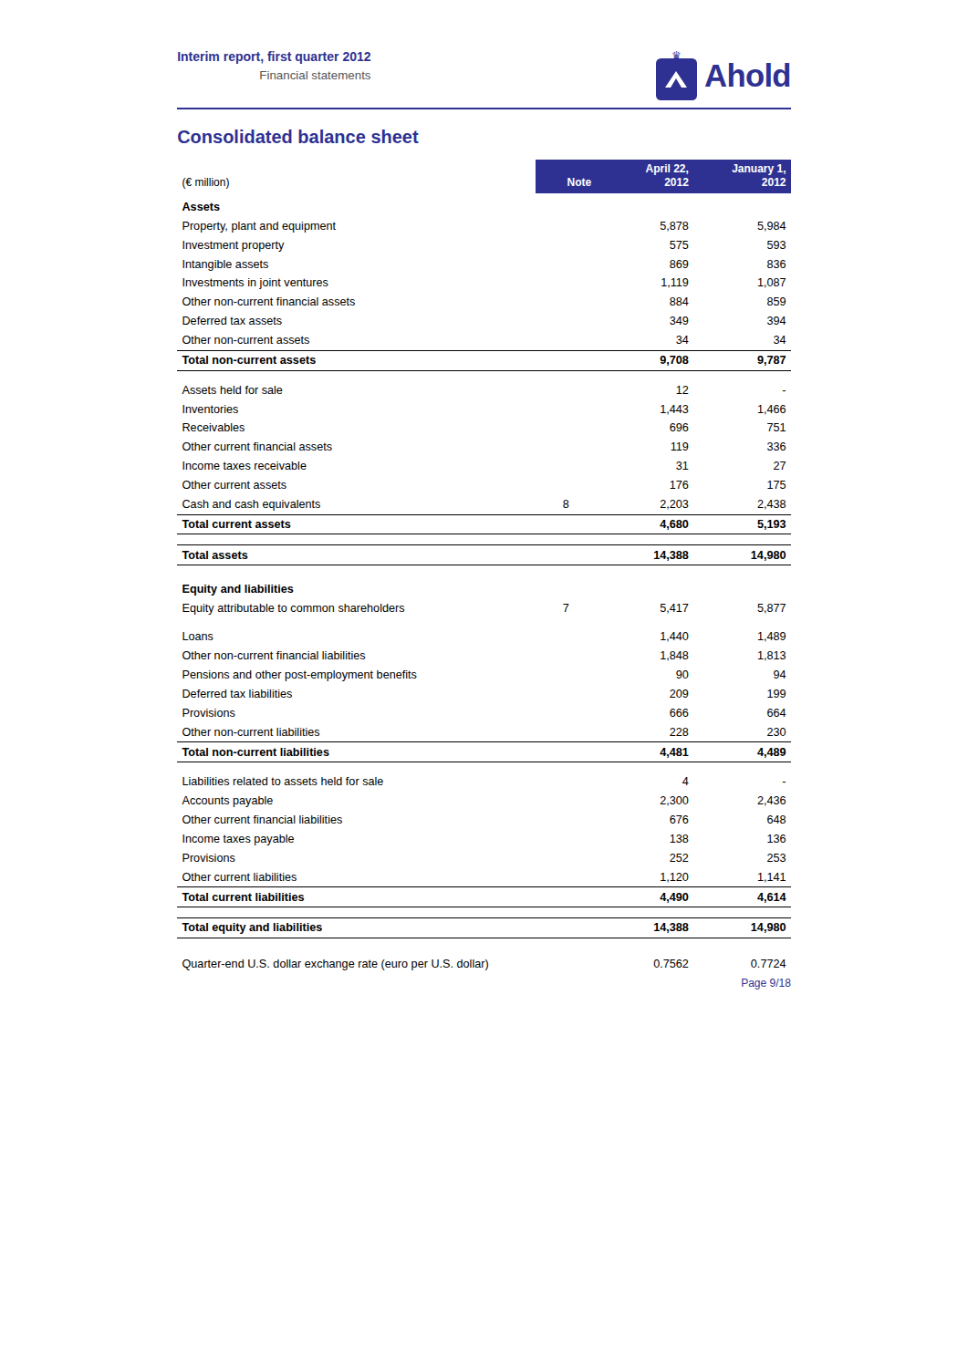Interim report, first quarter 2012
Financial statements
♛
Ahold
Consolidated balance sheet
| (€ million) | Note | April 22, 2012 | January 1, 2012 |
| --- | --- | --- | --- |
| Assets | | | |
| Property, plant and equipment | | 5,878 | 5,984 |
| Investment property | | 575 | 593 |
| Intangible assets | | 869 | 836 |
| Investments in joint ventures | | 1,119 | 1,087 |
| Other non-current financial assets | | 884 | 859 |
| Deferred tax assets | | 349 | 394 |
| Other non-current assets | | 34 | 34 |
| Total non-current assets | | 9,708 | 9,787 |
| Assets held for sale | | 12 | - |
| Inventories | | 1,443 | 1,466 |
| Receivables | | 696 | 751 |
| Other current financial assets | | 119 | 336 |
| Income taxes receivable | | 31 | 27 |
| Other current assets | | 176 | 175 |
| Cash and cash equivalents | 8 | 2,203 | 2,438 |
| Total current assets | | 4,680 | 5,193 |
| Total assets | | 14,388 | 14,980 |
| Equity and liabilities | | | |
| Equity attributable to common shareholders | 7 | 5,417 | 5,877 |
| Loans | | 1,440 | 1,489 |
| Other non-current financial liabilities | | 1,848 | 1,813 |
| Pensions and other post-employment benefits | | 90 | 94 |
| Deferred tax liabilities | | 209 | 199 |
| Provisions | | 666 | 664 |
| Other non-current liabilities | | 228 | 230 |
| Total non-current liabilities | | 4,481 | 4,489 |
| Liabilities related to assets held for sale | | 4 | - |
| Accounts payable | | 2,300 | 2,436 |
| Other current financial liabilities | | 676 | 648 |
| Income taxes payable | | 138 | 136 |
| Provisions | | 252 | 253 |
| Other current liabilities | | 1,120 | 1,141 |
| Total current liabilities | | 4,490 | 4,614 |
| Total equity and liabilities | | 14,388 | 14,980 |
| Quarter-end U.S. dollar exchange rate (euro per U.S. dollar) | | 0.7562 | 0.7724 |
Page 9/18